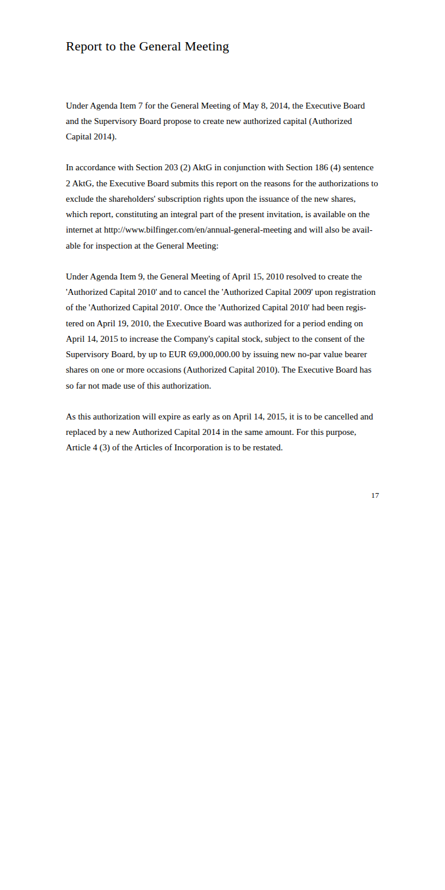Report to the General Meeting
Under Agenda Item 7 for the General Meeting of May 8, 2014, the Executive Board and the Supervisory Board propose to create new authorized capital (Authorized Capital 2014).
In accordance with Section 203 (2) AktG in conjunction with Section 186 (4) sentence 2 AktG, the Executive Board submits this report on the reasons for the authorizations to exclude the shareholders' subscription rights upon the issuance of the new shares, which report, constituting an integral part of the present invitation, is available on the internet at http://www.bilfinger.com/en/annual-general-meeting and will also be available for inspection at the General Meeting:
Under Agenda Item 9, the General Meeting of April 15, 2010 resolved to create the 'Authorized Capital 2010' and to cancel the 'Authorized Capital 2009' upon registration of the 'Authorized Capital 2010'. Once the 'Authorized Capital 2010' had been registered on April 19, 2010, the Executive Board was authorized for a period ending on April 14, 2015 to increase the Company's capital stock, subject to the consent of the Supervisory Board, by up to EUR 69,000,000.00 by issuing new no-par value bearer shares on one or more occasions (Authorized Capital 2010). The Executive Board has so far not made use of this authorization.
As this authorization will expire as early as on April 14, 2015, it is to be cancelled and replaced by a new Authorized Capital 2014 in the same amount. For this purpose, Article 4 (3) of the Articles of Incorporation is to be restated.
17